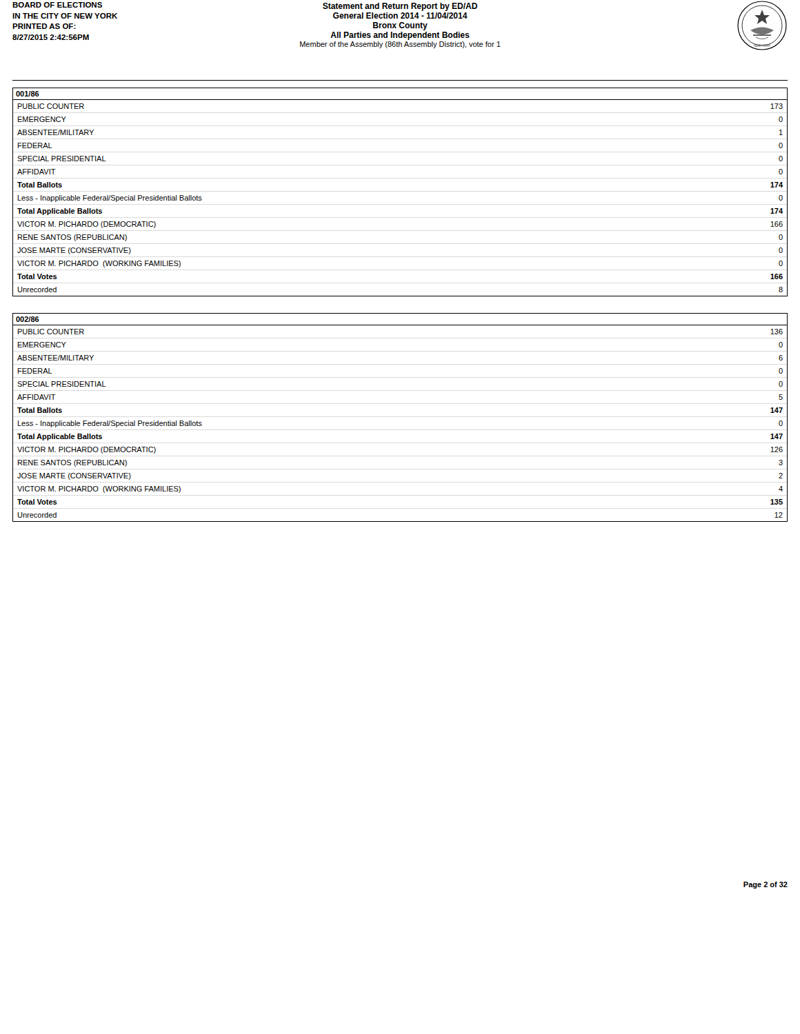BOARD OF ELECTIONS
IN THE CITY OF NEW YORK
PRINTED AS OF:
8/27/2015 2:42:56PM
Statement and Return Report by ED/AD
General Election 2014 - 11/04/2014
Bronx County
All Parties and Independent Bodies
Member of the Assembly (86th Assembly District), vote for 1
NEW YORK
001/86
| PUBLIC COUNTER | 173 |
| EMERGENCY | 0 |
| ABSENTEE/MILITARY | 1 |
| FEDERAL | 0 |
| SPECIAL PRESIDENTIAL | 0 |
| AFFIDAVIT | 0 |
| Total Ballots | 174 |
| Less - Inapplicable Federal/Special Presidential Ballots | 0 |
| Total Applicable Ballots | 174 |
| VICTOR M. PICHARDO (DEMOCRATIC) | 166 |
| RENE SANTOS (REPUBLICAN) | 0 |
| JOSE MARTE (CONSERVATIVE) | 0 |
| VICTOR M. PICHARDO (WORKING FAMILIES) | 0 |
| Total Votes | 166 |
| Unrecorded | 8 |
002/86
| PUBLIC COUNTER | 136 |
| EMERGENCY | 0 |
| ABSENTEE/MILITARY | 6 |
| FEDERAL | 0 |
| SPECIAL PRESIDENTIAL | 0 |
| AFFIDAVIT | 5 |
| Total Ballots | 147 |
| Less - Inapplicable Federal/Special Presidential Ballots | 0 |
| Total Applicable Ballots | 147 |
| VICTOR M. PICHARDO (DEMOCRATIC) | 126 |
| RENE SANTOS (REPUBLICAN) | 3 |
| JOSE MARTE (CONSERVATIVE) | 2 |
| VICTOR M. PICHARDO (WORKING FAMILIES) | 4 |
| Total Votes | 135 |
| Unrecorded | 12 |
Page 2 of 32